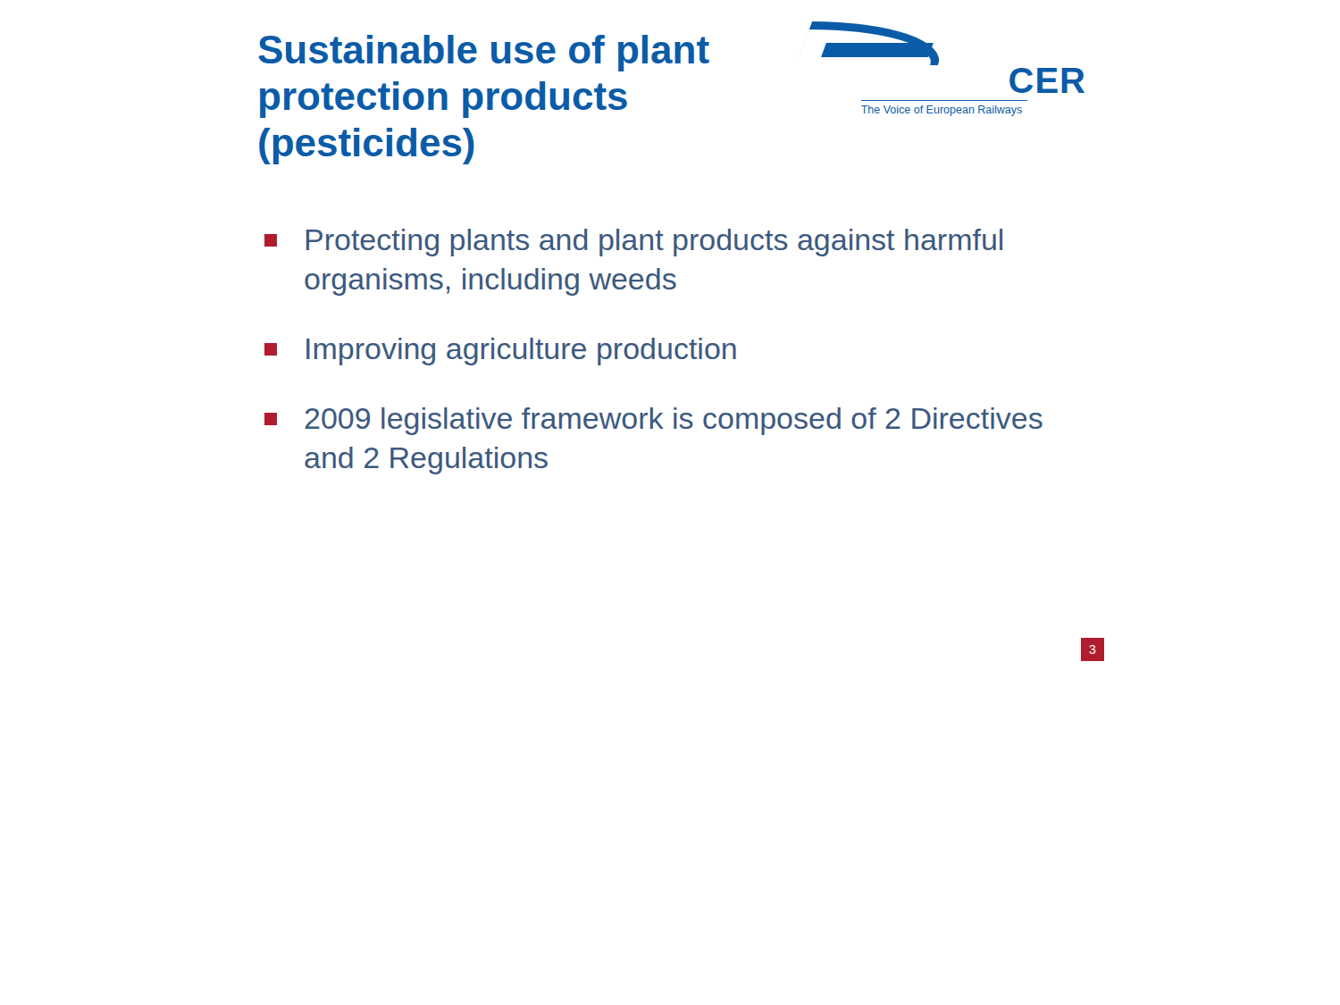CER
The Voice of European Railways
Sustainable use of plant protection products (pesticides)
Protecting plants and plant products against harmful organisms, including weeds
Improving agriculture production
2009 legislative framework is composed of 2 Directives and 2 Regulations
3